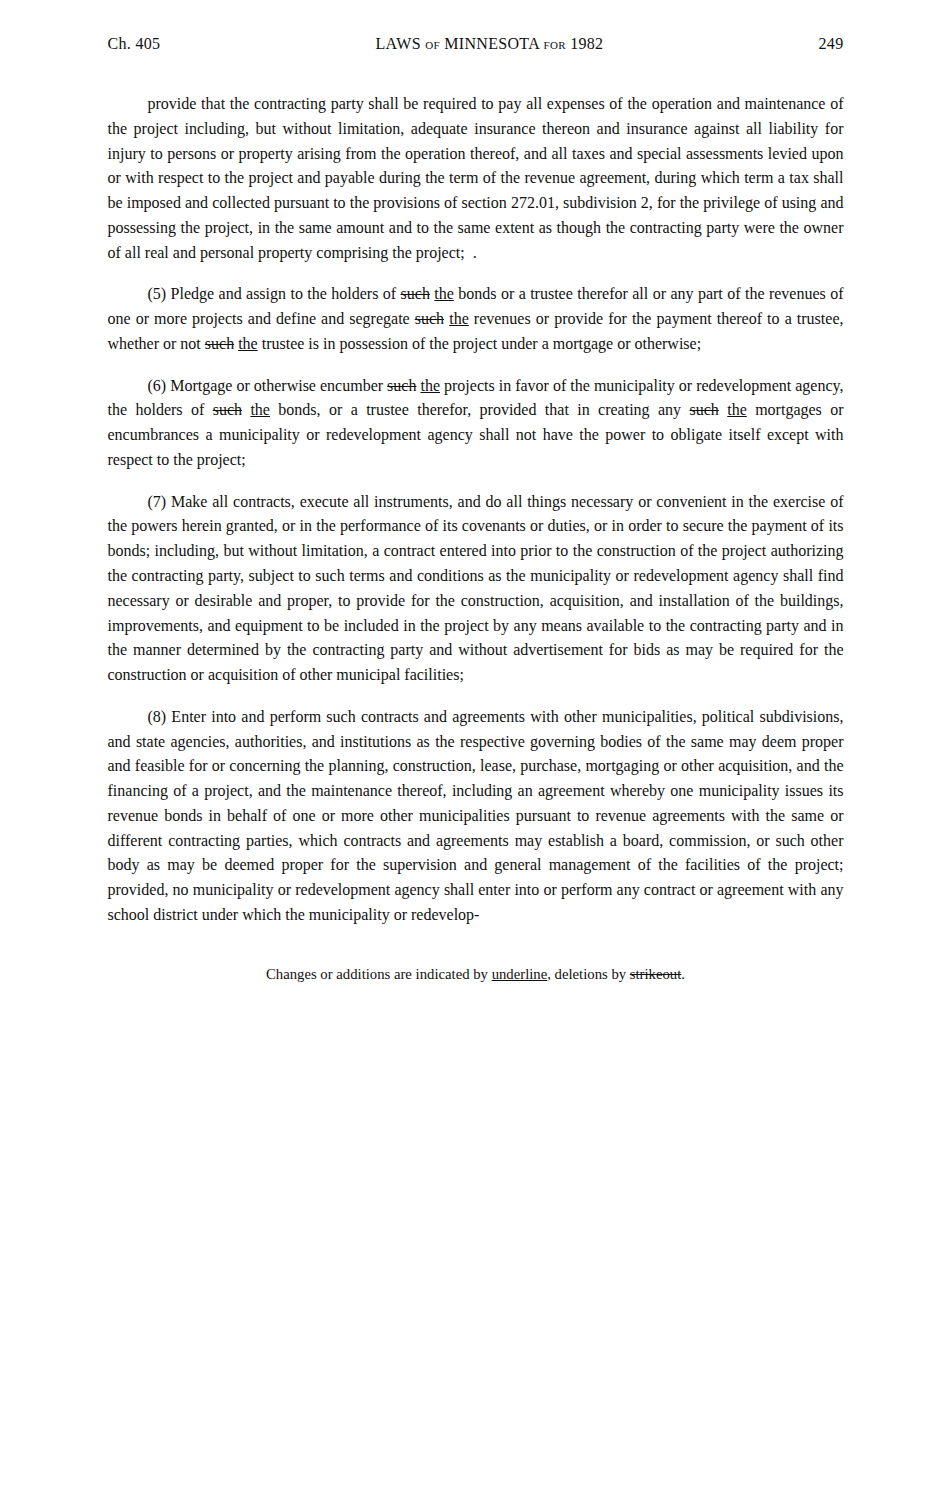Ch. 405 LAWS of MINNESOTA for 1982 249
provide that the contracting party shall be required to pay all expenses of the operation and maintenance of the project including, but without limitation, adequate insurance thereon and insurance against all liability for injury to persons or property arising from the operation thereof, and all taxes and special assessments levied upon or with respect to the project and payable during the term of the revenue agreement, during which term a tax shall be imposed and collected pursuant to the provisions of section 272.01, subdivision 2, for the privilege of using and possessing the project, in the same amount and to the same extent as though the contracting party were the owner of all real and personal property comprising the project; .
(5) Pledge and assign to the holders of such the bonds or a trustee therefor all or any part of the revenues of one or more projects and define and segregate such the revenues or provide for the payment thereof to a trustee, whether or not such the trustee is in possession of the project under a mortgage or otherwise;
(6) Mortgage or otherwise encumber such the projects in favor of the municipality or redevelopment agency, the holders of such the bonds, or a trustee therefor, provided that in creating any such the mortgages or encumbrances a municipality or redevelopment agency shall not have the power to obligate itself except with respect to the project;
(7) Make all contracts, execute all instruments, and do all things necessary or convenient in the exercise of the powers herein granted, or in the performance of its covenants or duties, or in order to secure the payment of its bonds; including, but without limitation, a contract entered into prior to the construction of the project authorizing the contracting party, subject to such terms and conditions as the municipality or redevelopment agency shall find necessary or desirable and proper, to provide for the construction, acquisition, and installation of the buildings, improvements, and equipment to be included in the project by any means available to the contracting party and in the manner determined by the contracting party and without advertisement for bids as may be required for the construction or acquisition of other municipal facilities;
(8) Enter into and perform such contracts and agreements with other municipalities, political subdivisions, and state agencies, authorities, and institutions as the respective governing bodies of the same may deem proper and feasible for or concerning the planning, construction, lease, purchase, mortgaging or other acquisition, and the financing of a project, and the maintenance thereof, including an agreement whereby one municipality issues its revenue bonds in behalf of one or more other municipalities pursuant to revenue agreements with the same or different contracting parties, which contracts and agreements may establish a board, commission, or such other body as may be deemed proper for the supervision and general management of the facilities of the project; provided, no municipality or redevelopment agency shall enter into or perform any contract or agreement with any school district under which the municipality or redevelop-
Changes or additions are indicated by underline, deletions by strikeout.